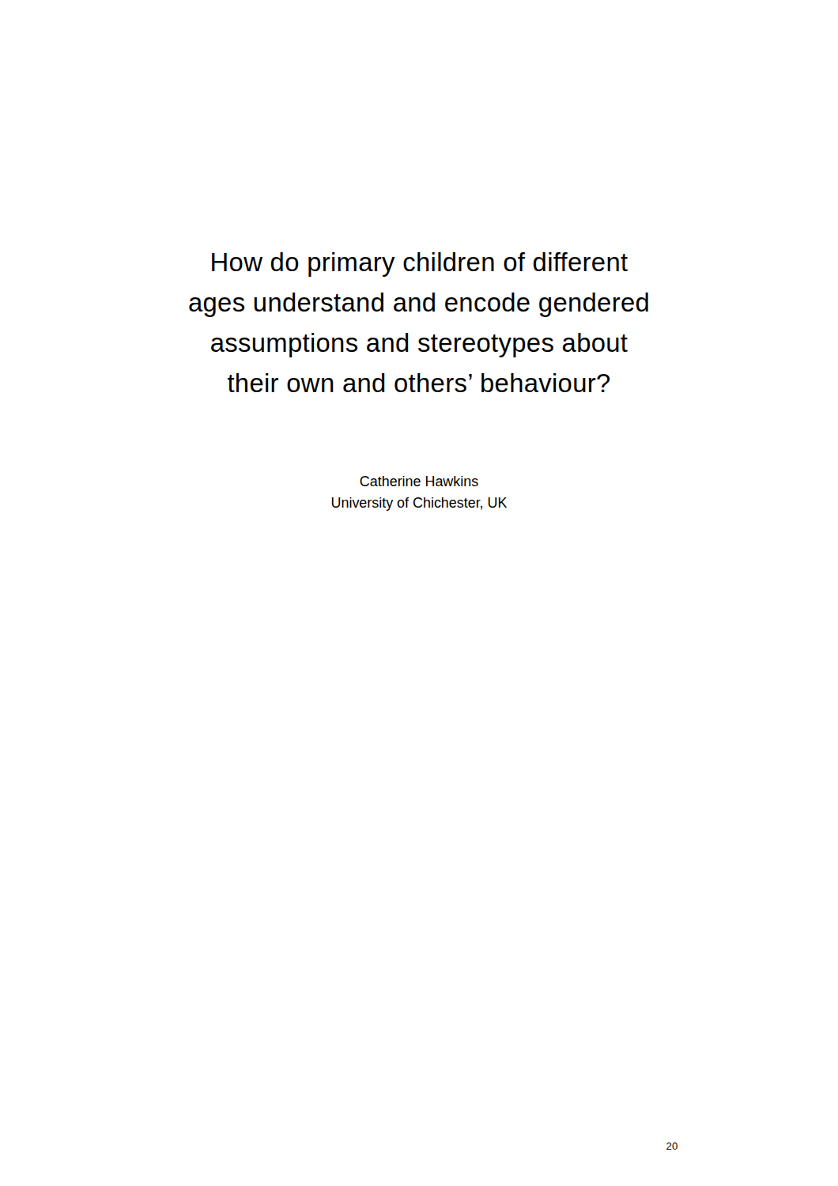How do primary children of different ages understand and encode gendered assumptions and stereotypes about their own and others’ behaviour?
Catherine Hawkins
University of Chichester, UK
20